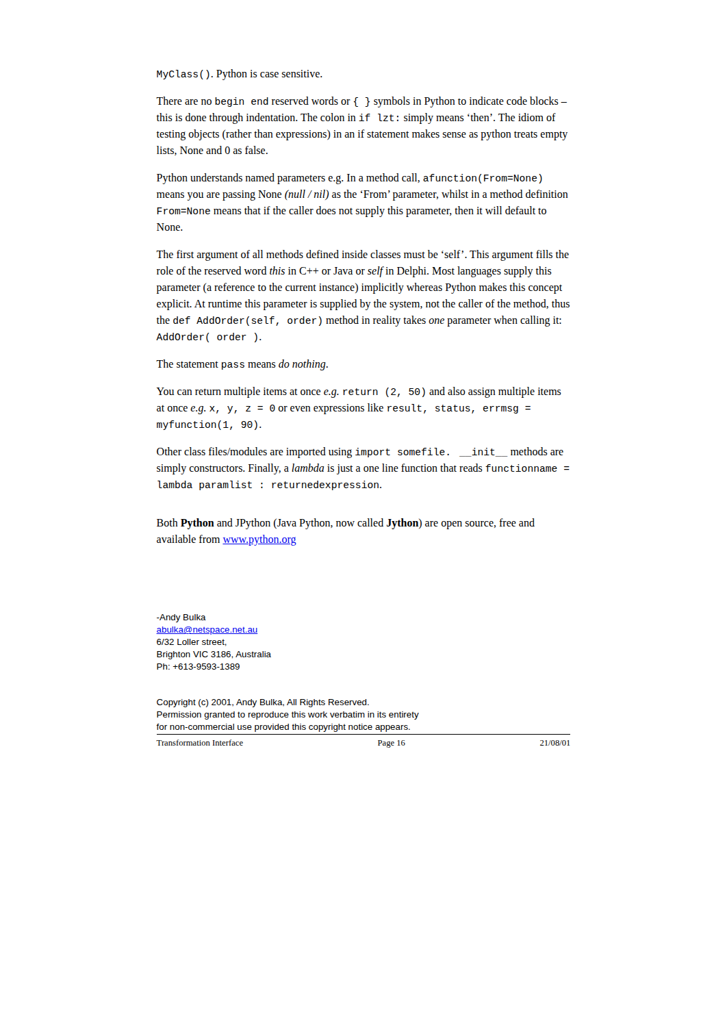MyClass(). Python is case sensitive.
There are no begin end reserved words or { } symbols in Python to indicate code blocks – this is done through indentation. The colon in if lzt: simply means ‘then’. The idiom of testing objects (rather than expressions) in an if statement makes sense as python treats empty lists, None and 0 as false.
Python understands named parameters e.g. In a method call, afunction(From=None) means you are passing None (null / nil) as the ‘From’ parameter, whilst in a method definition From=None means that if the caller does not supply this parameter, then it will default to None.
The first argument of all methods defined inside classes must be ‘self’. This argument fills the role of the reserved word this in C++ or Java or self in Delphi. Most languages supply this parameter (a reference to the current instance) implicitly whereas Python makes this concept explicit. At runtime this parameter is supplied by the system, not the caller of the method, thus the def AddOrder(self, order) method in reality takes one parameter when calling it: AddOrder( order ).
The statement pass means do nothing.
You can return multiple items at once e.g. return (2, 50) and also assign multiple items at once e.g. x, y, z = 0 or even expressions like result, status, errmsg = myfunction(1, 90).
Other class files/modules are imported using import somefile. __init__ methods are simply constructors. Finally, a lambda is just a one line function that reads functionname = lambda paramlist : returnedexpression.
Both Python and JPython (Java Python, now called Jython) are open source, free and available from www.python.org
-Andy Bulka
abulka@netspace.net.au
6/32 Loller street,
Brighton VIC 3186, Australia
Ph: +613-9593-1389
Copyright (c) 2001, Andy Bulka, All Rights Reserved.
Permission granted to reproduce this work verbatim in its entirety
for non-commercial use provided this copyright notice appears.
Transformation Interface Page 16 21/08/01